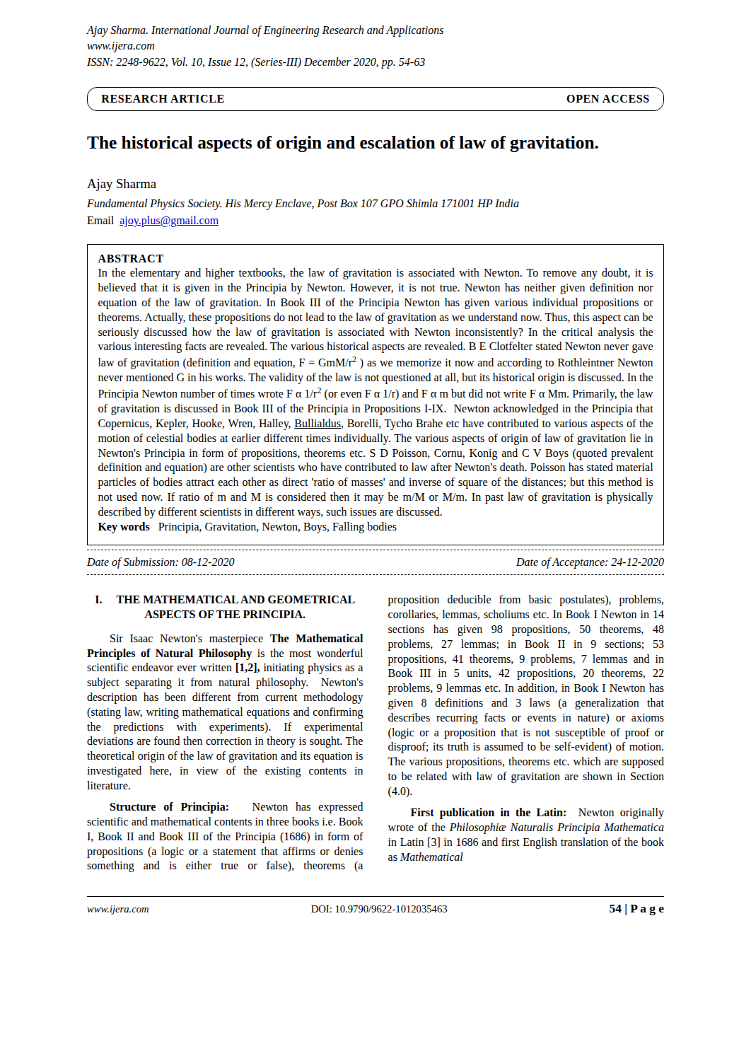Ajay Sharma. International Journal of Engineering Research and Applications
www.ijera.com
ISSN: 2248-9622, Vol. 10, Issue 12, (Series-III) December 2020, pp. 54-63
RESEARCH ARTICLE OPEN ACCESS
The historical aspects of origin and escalation of law of gravitation.
Ajay Sharma
Fundamental Physics Society. His Mercy Enclave, Post Box 107 GPO Shimla 171001 HP India
Email ajoy.plus@gmail.com
ABSTRACT
In the elementary and higher textbooks, the law of gravitation is associated with Newton. To remove any doubt, it is believed that it is given in the Principia by Newton. However, it is not true. Newton has neither given definition nor equation of the law of gravitation. In Book III of the Principia Newton has given various individual propositions or theorems. Actually, these propositions do not lead to the law of gravitation as we understand now. Thus, this aspect can be seriously discussed how the law of gravitation is associated with Newton inconsistently? In the critical analysis the various interesting facts are revealed. The various historical aspects are revealed. B E Clotfelter stated Newton never gave law of gravitation (definition and equation, F = GmM/r2 ) as we memorize it now and according to Rothleintner Newton never mentioned G in his works. The validity of the law is not questioned at all, but its historical origin is discussed. In the Principia Newton number of times wrote F α 1/r2 (or even F α 1/r) and F α m but did not write F α Mm. Primarily, the law of gravitation is discussed in Book III of the Principia in Propositions I-IX. Newton acknowledged in the Principia that Copernicus, Kepler, Hooke, Wren, Halley, Bullialdus, Borelli, Tycho Brahe etc have contributed to various aspects of the motion of celestial bodies at earlier different times individually. The various aspects of origin of law of gravitation lie in Newton's Principia in form of propositions, theorems etc. S D Poisson, Cornu, Konig and C V Boys (quoted prevalent definition and equation) are other scientists who have contributed to law after Newton's death. Poisson has stated material particles of bodies attract each other as direct 'ratio of masses' and inverse of square of the distances; but this method is not used now. If ratio of m and M is considered then it may be m/M or M/m. In past law of gravitation is physically described by different scientists in different ways, such issues are discussed.
Key words Principia, Gravitation, Newton, Boys, Falling bodies
Date of Submission: 08-12-2020 Date of Acceptance: 24-12-2020
I. THE MATHEMATICAL AND GEOMETRICAL ASPECTS OF THE PRINCIPIA.
Sir Isaac Newton's masterpiece The Mathematical Principles of Natural Philosophy is the most wonderful scientific endeavor ever written [1,2], initiating physics as a subject separating it from natural philosophy. Newton's description has been different from current methodology (stating law, writing mathematical equations and confirming the predictions with experiments). If experimental deviations are found then correction in theory is sought. The theoretical origin of the law of gravitation and its equation is investigated here, in view of the existing contents in literature.
Structure of Principia: Newton has expressed scientific and mathematical contents in three books i.e. Book I, Book II and Book III of the Principia (1686) in form of propositions (a logic or a statement that affirms or denies something and is either true or false), theorems (a proposition deducible from basic postulates), problems, corollaries, lemmas, scholiums etc. In Book I Newton in 14 sections has given 98 propositions, 50 theorems, 48 problems, 27 lemmas; in Book II in 9 sections; 53 propositions, 41 theorems, 9 problems, 7 lemmas and in Book III in 5 units, 42 propositions, 20 theorems, 22 problems, 9 lemmas etc. In addition, in Book I Newton has given 8 definitions and 3 laws (a generalization that describes recurring facts or events in nature) or axioms (logic or a proposition that is not susceptible of proof or disproof; its truth is assumed to be self-evident) of motion. The various propositions, theorems etc. which are supposed to be related with law of gravitation are shown in Section (4.0).
First publication in the Latin: Newton originally wrote of the Philosophiæ Naturalis Principia Mathematica in Latin [3] in 1686 and first English translation of the book as Mathematical
www.ijera.com DOI: 10.9790/9622-1012035463 54 | P a g e